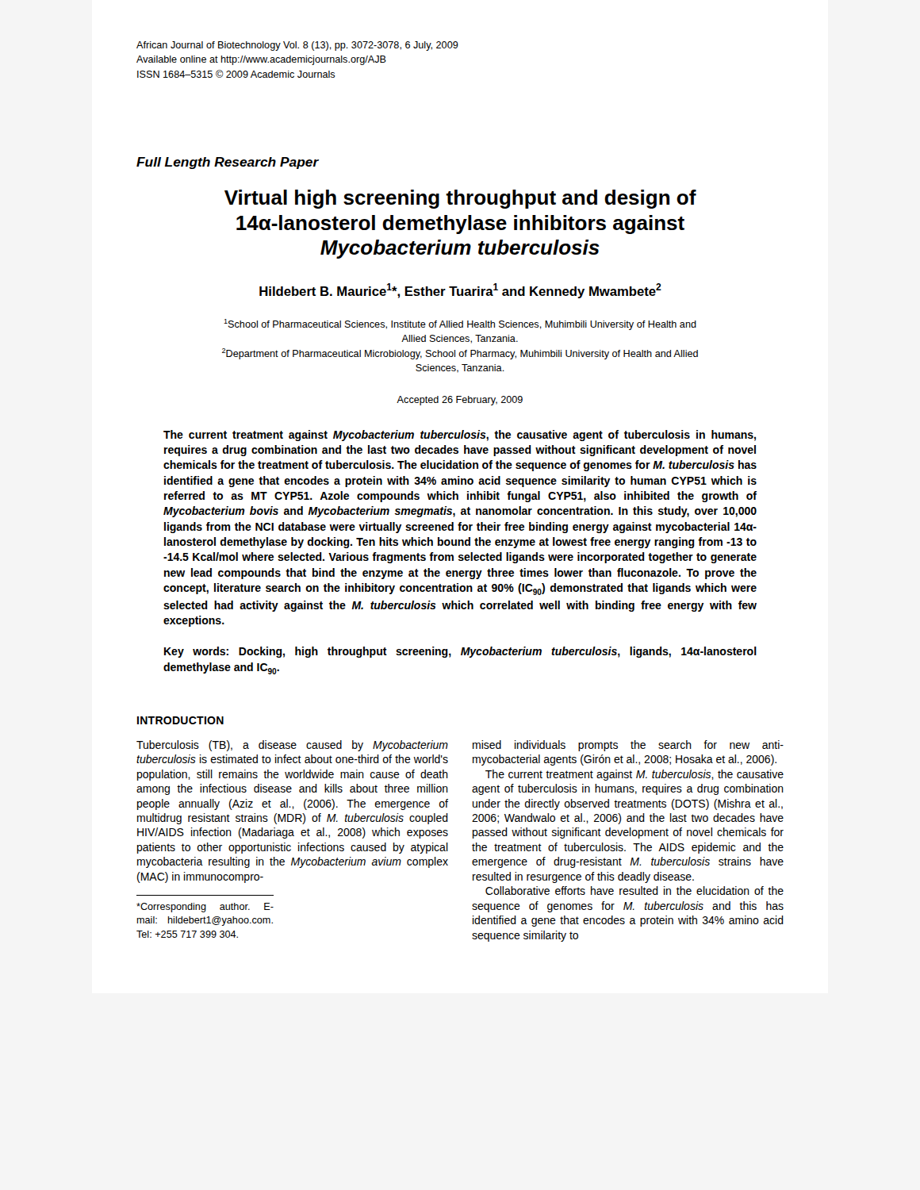African Journal of Biotechnology Vol. 8 (13), pp. 3072-3078, 6 July, 2009
Available online at http://www.academicjournals.org/AJB
ISSN 1684–5315 © 2009 Academic Journals
Full Length Research Paper
Virtual high screening throughput and design of
14α-lanosterol demethylase inhibitors against
Mycobacterium tuberculosis
Hildebert B. Maurice1*, Esther Tuarira1 and Kennedy Mwambete2
1School of Pharmaceutical Sciences, Institute of Allied Health Sciences, Muhimbili University of Health and
Allied Sciences, Tanzania.
2Department of Pharmaceutical Microbiology, School of Pharmacy, Muhimbili University of Health and Allied
Sciences, Tanzania.
Accepted 26 February, 2009
The current treatment against Mycobacterium tuberculosis, the causative agent of tuberculosis in humans, requires a drug combination and the last two decades have passed without significant development of novel chemicals for the treatment of tuberculosis. The elucidation of the sequence of genomes for M. tuberculosis has identified a gene that encodes a protein with 34% amino acid sequence similarity to human CYP51 which is referred to as MT CYP51. Azole compounds which inhibit fungal CYP51, also inhibited the growth of Mycobacterium bovis and Mycobacterium smegmatis, at nanomolar concentration. In this study, over 10,000 ligands from the NCI database were virtually screened for their free binding energy against mycobacterial 14α-lanosterol demethylase by docking. Ten hits which bound the enzyme at lowest free energy ranging from -13 to -14.5 Kcal/mol where selected. Various fragments from selected ligands were incorporated together to generate new lead compounds that bind the enzyme at the energy three times lower than fluconazole. To prove the concept, literature search on the inhibitory concentration at 90% (IC90) demonstrated that ligands which were selected had activity against the M. tuberculosis which correlated well with binding free energy with few exceptions.
Key words: Docking, high throughput screening, Mycobacterium tuberculosis, ligands, 14α-lanosterol demethylase and IC90.
INTRODUCTION
Tuberculosis (TB), a disease caused by Mycobacterium tuberculosis is estimated to infect about one-third of the world's population, still remains the worldwide main cause of death among the infectious disease and kills about three million people annually (Aziz et al., (2006). The emergence of multidrug resistant strains (MDR) of M. tuberculosis coupled HIV/AIDS infection (Madariaga et al., 2008) which exposes patients to other opportunistic infections caused by atypical mycobacteria resulting in the Mycobacterium avium complex (MAC) in immunocompro-
*Corresponding author. E-mail: hildebert1@yahoo.com. Tel: +255 717 399 304.
mised individuals prompts the search for new anti-mycobacterial agents (Girón et al., 2008; Hosaka et al., 2006).
The current treatment against M. tuberculosis, the causative agent of tuberculosis in humans, requires a drug combination under the directly observed treatments (DOTS) (Mishra et al., 2006; Wandwalo et al., 2006) and the last two decades have passed without significant development of novel chemicals for the treatment of tuberculosis. The AIDS epidemic and the emergence of drug-resistant M. tuberculosis strains have resulted in resurgence of this deadly disease.
Collaborative efforts have resulted in the elucidation of the sequence of genomes for M. tuberculosis and this has identified a gene that encodes a protein with 34% amino acid sequence similarity to